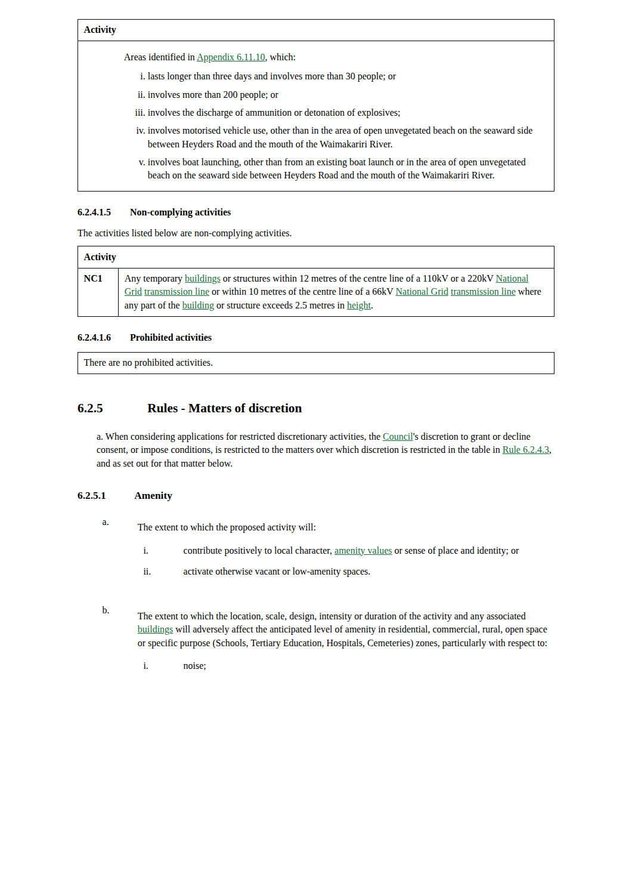| Activity |
| --- |
| | Areas identified in Appendix 6.11.10 , which: lasts longer than three days and involves more than 30 people; or involves more than 200 people; or involves the discharge of ammunition or detonation of explosives; involves motorised vehicle use, other than in the area of open unvegetated beach on the seaward side between Heyders Road and the mouth of the Waimakariri River. involves boat launching, other than from an existing boat launch or in the area of open unvegetated beach on the seaward side between Heyders Road and the mouth of the Waimakariri River. |
6.2.4.1.5 Non-complying activities
The activities listed below are non-complying activities.
| Activity |
| --- |
| NC1 | Any temporary buildings or structures within 12 metres of the centre line of a 110kV or a 220kV National Grid transmission line or within 10 metres of the centre line of a 66kV National Grid transmission line where any part of the building or structure exceeds 2.5 metres in height . |
6.2.4.1.6 Prohibited activities
| There are no prohibited activities. |
6.2.5 Rules - Matters of discretion
a. When considering applications for restricted discretionary activities, the Council's discretion to grant or decline consent, or impose conditions, is restricted to the matters over which discretion is restricted in the table in Rule 6.2.4.3, and as set out for that matter below.
6.2.5.1 Amenity
| a. | The extent to which the proposed activity will: / i. / contribute positively to local character, amenity values or sense of place and identity; or / / ii. / activate otherwise vacant or low-amenity spaces. / |
| b. | The extent to which the location, scale, design, intensity or duration of the activity and any associated buildings will adversely affect the anticipated level of amenity in residential, commercial, rural, open space or specific purpose (Schools, Tertiary Education, Hospitals, Cemeteries) zones, particularly with respect to: / i. / noise; / |